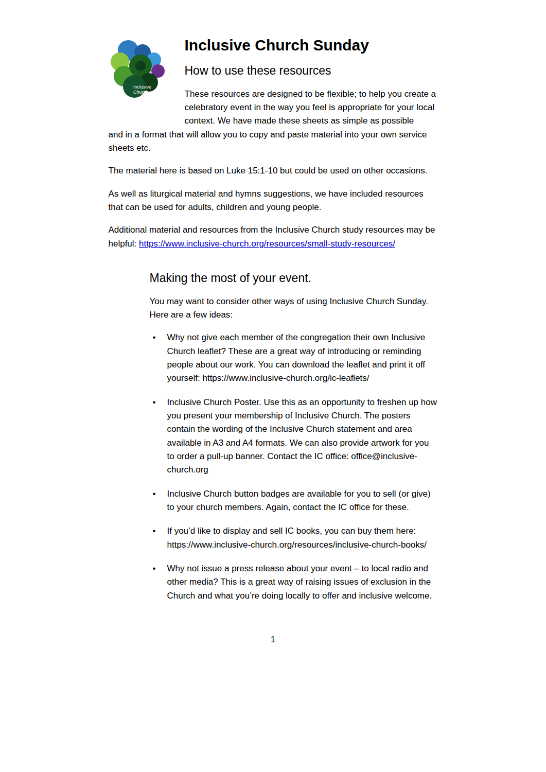Inclusive Church
Inclusive Church Sunday
How to use these resources
These resources are designed to be flexible; to help you create a celebratory event in the way you feel is appropriate for your local context. We have made these sheets as simple as possible
and in a format that will allow you to copy and paste material into your own service sheets etc.
The material here is based on Luke 15:1-10 but could be used on other occasions.
As well as liturgical material and hymns suggestions, we have included resources that can be used for adults, children and young people.
Additional material and resources from the Inclusive Church study resources may be helpful: https://www.inclusive-church.org/resources/small-study-resources/
Making the most of your event.
You may want to consider other ways of using Inclusive Church Sunday. Here are a few ideas:
Why not give each member of the congregation their own Inclusive Church leaflet? These are a great way of introducing or reminding people about our work. You can download the leaflet and print it off yourself: https://www.inclusive-church.org/ic-leaflets/
Inclusive Church Poster. Use this as an opportunity to freshen up how you present your membership of Inclusive Church. The posters contain the wording of the Inclusive Church statement and area available in A3 and A4 formats. We can also provide artwork for you to order a pull-up banner. Contact the IC office: office@inclusive-church.org
Inclusive Church button badges are available for you to sell (or give) to your church members. Again, contact the IC office for these.
If you’d like to display and sell IC books, you can buy them here: https://www.inclusive-church.org/resources/inclusive-church-books/
Why not issue a press release about your event – to local radio and other media? This is a great way of raising issues of exclusion in the Church and what you’re doing locally to offer and inclusive welcome.
1